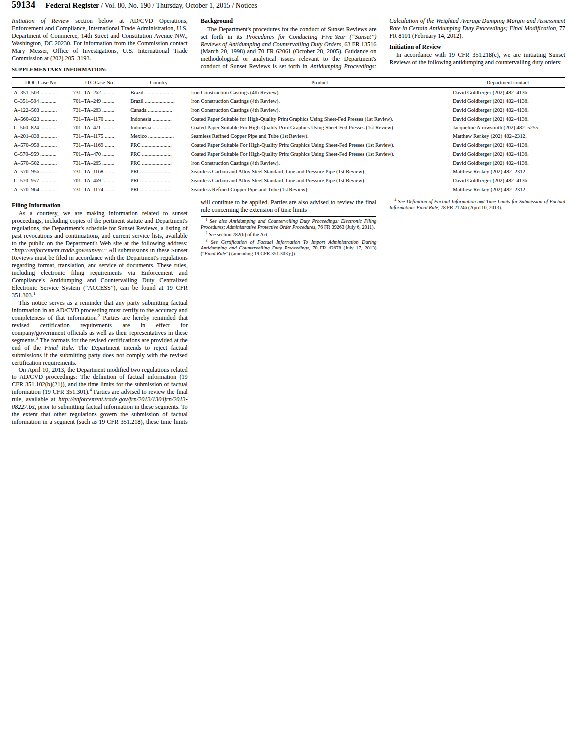59134 Federal Register / Vol. 80, No. 190 / Thursday, October 1, 2015 / Notices
Initiation of Review section below at AD/CVD Operations, Enforcement and Compliance, International Trade Administration, U.S. Department of Commerce, 14th Street and Constitution Avenue NW., Washington, DC 20230. For information from the Commission contact Mary Messer, Office of Investigations, U.S. International Trade Commission at (202) 205–3193.
Supplementary Information:
Background
The Department's procedures for the conduct of Sunset Reviews are set forth in its Procedures for Conducting Five-Year (“Sunset”) Reviews of Antidumping and Countervailing Duty Orders, 63 FR 13516 (March 20, 1998) and 70 FR 62061 (October 28, 2005). Guidance on methodological or analytical issues relevant to the Department's conduct of Sunset Reviews is set forth in Antidumping Proceedings: Calculation of the Weighted-Average Dumping Margin and Assessment Rate in Certain Antidumping Duty Proceedings; Final Modification, 77 FR 8101 (February 14, 2012).
Initiation of Review
In accordance with 19 CFR 351.218(c), we are initiating Sunset Reviews of the following antidumping and countervailing duty orders:
| DOC Case No. | ITC Case No. | Country | Product | Department contact |
| --- | --- | --- | --- | --- |
| A–351–503 ............ | 731–TA–262 ......... | Brazil ...................... | Iron Construction Castings (4th Review). | David Goldberger (202) 482–4136. |
| C–351–504 ............ | 701–TA–249 ......... | Brazil ...................... | Iron Construction Castings (4th Review). | David Goldberger (202) 482–4136. |
| A–122–503 ............ | 731–TA–263 ......... | Canada .................. | Iron Construction Castings (4th Review). | David Goldberger (202) 482–4136. |
| A–560–823 ............ | 731–TA–1170 ....... | Indonesia .............. | Coated Paper Suitable for High-Quality Print Graphics Using Sheet-Fed Presses (1st Review). | David Goldberger (202) 482–4136. |
| C–560–824 ............ | 701–TA–471 ......... | Indonesia .............. | Coated Paper Suitable For High-Quality Print Graphics Using Sheet-Fed Presses (1st Review). | Jacqueline Arrowsmith (202) 482–5255. |
| A–201–838 ............ | 731–TA–1175 ....... | Mexico ................... | Seamless Refined Copper Pipe and Tube (1st Review). | Matthew Renkey (202) 482–2312. |
| A–570–958 ............ | 731–TA–1169 ....... | PRC ...................... | Coated Paper Suitable For High-Quality Print Graphics Using Sheet-Fed Presses (1st Review). | David Goldberger (202) 482–4136. |
| C–570–959 ............ | 701–TA–470 ......... | PRC ...................... | Coated Paper Suitable For High-Quality Print Graphics Using Sheet-Fed Presses (1st Review). | David Goldberger (202) 482–4136. |
| A–570–502 ............ | 731–TA–265 ......... | PRC ...................... | Iron Construction Castings (4th Review). | David Goldberger (202) 482–4136. |
| A–570–956 ............ | 731–TA–1168 ....... | PRC ...................... | Seamless Carbon and Alloy Steel Standard, Line and Pressure Pipe (1st Review). | Matthew Renkey (202) 482–2312. |
| C–570–957 ............ | 701–TA–469 ......... | PRC ...................... | Seamless Carbon and Alloy Steel Standard, Line and Pressure Pipe (1st Review). | David Goldberger (202) 482–4136. |
| A–570–964 ............ | 731–TA–1174 ....... | PRC ...................... | Seamless Refined Copper Pipe and Tube (1st Review). | Matthew Renkey (202) 482–2312. |
Filing Information
As a courtesy, we are making information related to sunset proceedings, including copies of the pertinent statute and Department's regulations, the Department's schedule for Sunset Reviews, a listing of past revocations and continuations, and current service lists, available to the public on the Department's Web site at the following address: “http://enforcement.trade.gov/sunset/.” All submissions in these Sunset Reviews must be filed in accordance with the Department's regulations regarding format, translation, and service of documents. These rules, including electronic filing requirements via Enforcement and Compliance's Antidumping and Countervailing Duty Centralized Electronic Service System (“ACCESS”), can be found at 19 CFR 351.303.1
This notice serves as a reminder that any party submitting factual information in an AD/CVD proceeding must certify to the accuracy and completeness of that information.2 Parties are hereby reminded that revised certification requirements are in effect for company/government officials as well as their representatives in these segments.3 The formats for the revised certifications are provided at the end of the Final Rule. The Department intends to reject factual submissions if the submitting party does not comply with the revised certification requirements.
On April 10, 2013, the Department modified two regulations related to AD/CVD proceedings: The definition of factual information (19 CFR 351.102(b)(21)), and the time limits for the submission of factual information (19 CFR 351.301).4 Parties are advised to review the final rule, available at http://enforcement.trade.gov/frn/2013/1304frn/2013-08227.txt, prior to submitting factual information in these segments. To the extent that other regulations govern the submission of factual information in a segment (such as 19 CFR 351.218), these time limits will continue to be applied. Parties are also advised to review the final rule concerning the extension of time limits
1 See also Antidumping and Countervailing Duty Proceedings: Electronic Filing Procedures; Administrative Protective Order Procedures, 76 FR 39263 (July 6, 2011).
2 See section 782(b) of the Act.
3 See Certification of Factual Information To Import Administration During Antidumping and Countervailing Duty Proceedings, 78 FR 42678 (July 17, 2013) (“Final Rule”) (amending 19 CFR 351.303(g)).
4 See Definition of Factual Information and Time Limits for Submission of Factual Information: Final Rule, 78 FR 21246 (April 10, 2013).